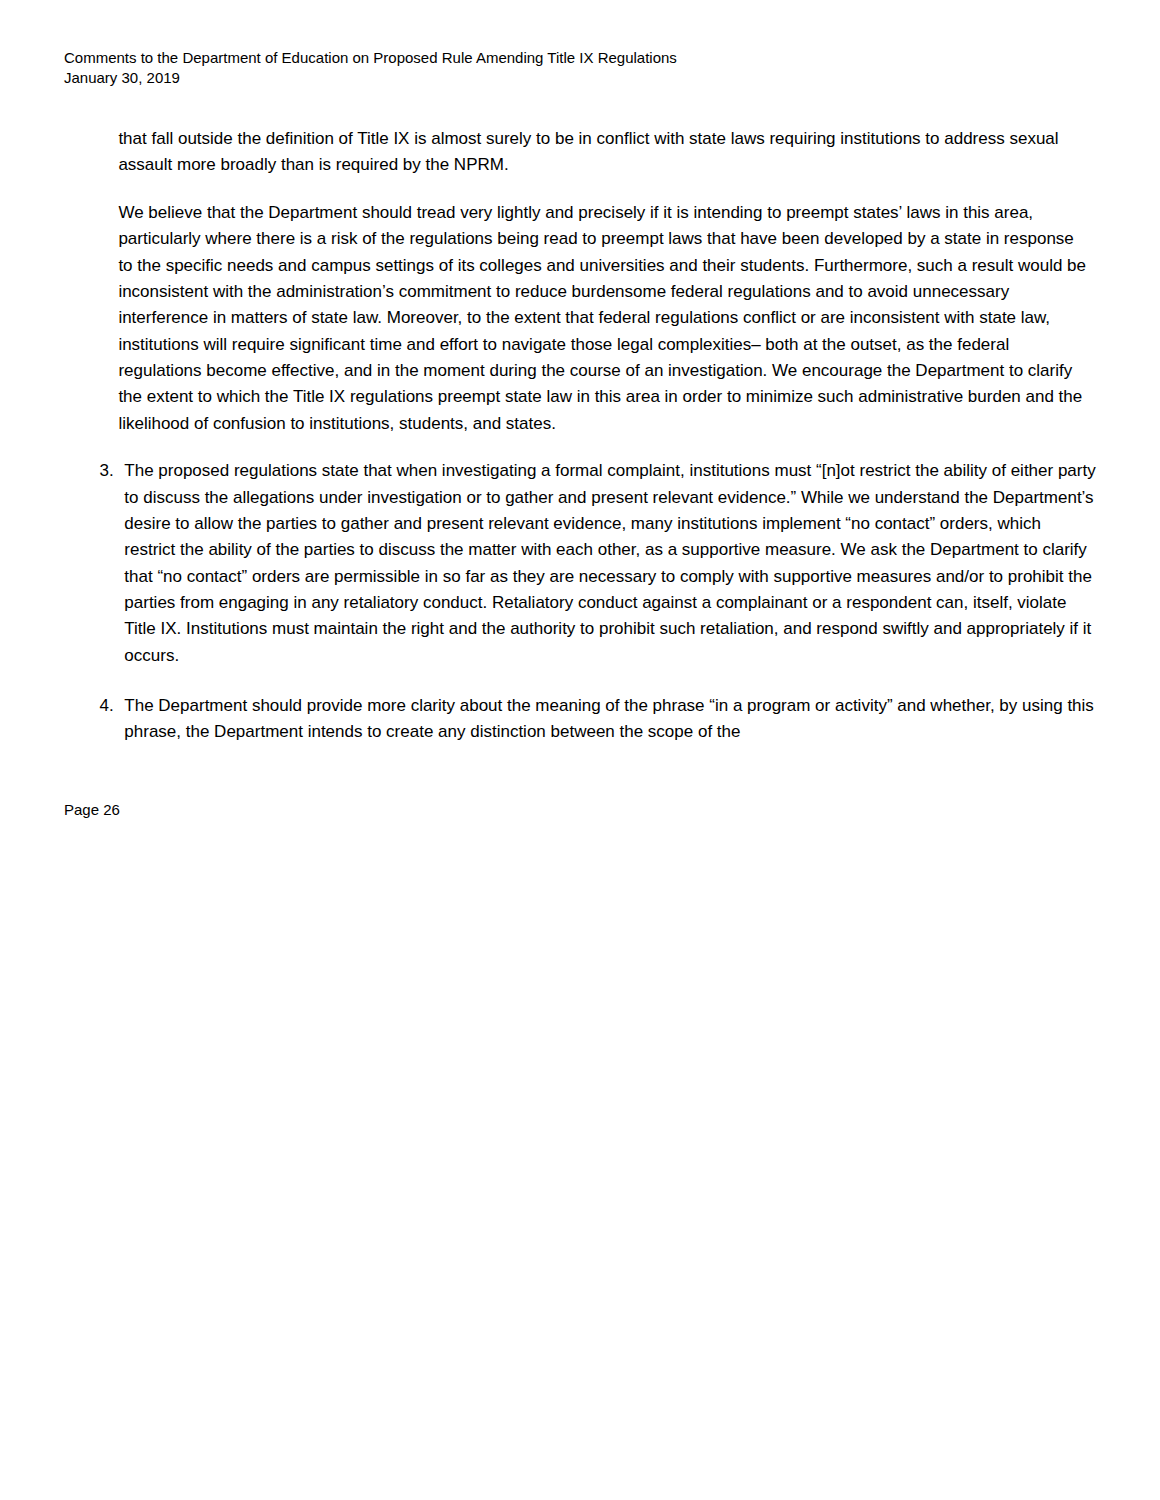Comments to the Department of Education on Proposed Rule Amending Title IX Regulations
January 30, 2019
that fall outside the definition of Title IX is almost surely to be in conflict with state laws requiring institutions to address sexual assault more broadly than is required by the NPRM.
We believe that the Department should tread very lightly and precisely if it is intending to preempt states’ laws in this area, particularly where there is a risk of the regulations being read to preempt laws that have been developed by a state in response to the specific needs and campus settings of its colleges and universities and their students. Furthermore, such a result would be inconsistent with the administration’s commitment to reduce burdensome federal regulations and to avoid unnecessary interference in matters of state law. Moreover, to the extent that federal regulations conflict or are inconsistent with state law, institutions will require significant time and effort to navigate those legal complexities– both at the outset, as the federal regulations become effective, and in the moment during the course of an investigation. We encourage the Department to clarify the extent to which the Title IX regulations preempt state law in this area in order to minimize such administrative burden and the likelihood of confusion to institutions, students, and states.
The proposed regulations state that when investigating a formal complaint, institutions must “[n]ot restrict the ability of either party to discuss the allegations under investigation or to gather and present relevant evidence.” While we understand the Department’s desire to allow the parties to gather and present relevant evidence, many institutions implement “no contact” orders, which restrict the ability of the parties to discuss the matter with each other, as a supportive measure. We ask the Department to clarify that “no contact” orders are permissible in so far as they are necessary to comply with supportive measures and/or to prohibit the parties from engaging in any retaliatory conduct. Retaliatory conduct against a complainant or a respondent can, itself, violate Title IX. Institutions must maintain the right and the authority to prohibit such retaliation, and respond swiftly and appropriately if it occurs.
The Department should provide more clarity about the meaning of the phrase “in a program or activity” and whether, by using this phrase, the Department intends to create any distinction between the scope of the
Page 26